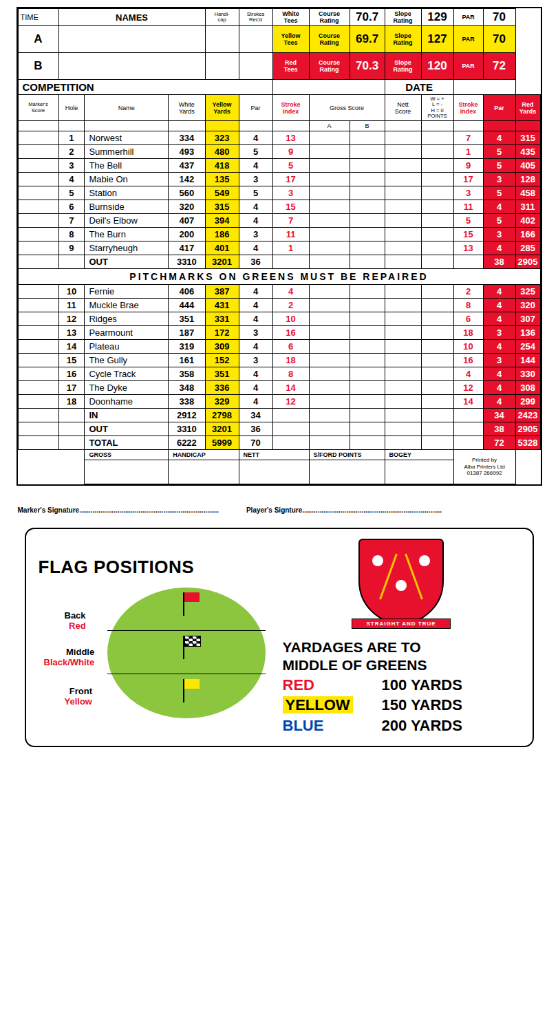| TIME | NAMES | Handi- cap | Strokes Rec'd | White Tees | Course Rating | 70.7 | Slope Rating | 129 | PAR | 70 |
| A | | | | Yellow Tees | Course Rating | 69.7 | Slope Rating | 127 | PAR | 70 |
| B | | | | Red Tees | Course Rating | 70.3 | Slope Rating | 120 | PAR | 72 |
| COMPETITION | | DATE | |
| Marker's Score | Hole | Name | White Yards | Yellow Yards | Par | Stroke Index | Gross Score | Nett Score | W = + L = - H = 0 POINTS | Stroke Index | Par | Red Yards |
| | | | | | | | A | B | | | | | |
| | 1 | Norwest | 334 | 323 | 4 | 13 | | | | | 7 | 4 | 315 |
| | 2 | Summerhill | 493 | 480 | 5 | 9 | | | | | 1 | 5 | 435 |
| | 3 | The Bell | 437 | 418 | 4 | 5 | | | | | 9 | 5 | 405 |
| | 4 | Mabie On | 142 | 135 | 3 | 17 | | | | | 17 | 3 | 128 |
| | 5 | Station | 560 | 549 | 5 | 3 | | | | | 3 | 5 | 458 |
| | 6 | Burnside | 320 | 315 | 4 | 15 | | | | | 11 | 4 | 311 |
| | 7 | Deil's Elbow | 407 | 394 | 4 | 7 | | | | | 5 | 5 | 402 |
| | 8 | The Burn | 200 | 186 | 3 | 11 | | | | | 15 | 3 | 166 |
| | 9 | Starryheugh | 417 | 401 | 4 | 1 | | | | | 13 | 4 | 285 |
| | | OUT | 3310 | 3201 | 36 | | | | | | | 38 | 2905 |
| PITCHMARKS ON GREENS MUST BE REPAIRED |
| | 10 | Fernie | 406 | 387 | 4 | 4 | | | | | 2 | 4 | 325 |
| | 11 | Muckle Brae | 444 | 431 | 4 | 2 | | | | | 8 | 4 | 320 |
| | 12 | Ridges | 351 | 331 | 4 | 10 | | | | | 6 | 4 | 307 |
| | 13 | Pearmount | 187 | 172 | 3 | 16 | | | | | 18 | 3 | 136 |
| | 14 | Plateau | 319 | 309 | 4 | 6 | | | | | 10 | 4 | 254 |
| | 15 | The Gully | 161 | 152 | 3 | 18 | | | | | 16 | 3 | 144 |
| | 16 | Cycle Track | 358 | 351 | 4 | 8 | | | | | 4 | 4 | 330 |
| | 17 | The Dyke | 348 | 336 | 4 | 14 | | | | | 12 | 4 | 308 |
| | 18 | Doonhame | 338 | 329 | 4 | 12 | | | | | 14 | 4 | 299 |
| | | IN | 2912 | 2798 | 34 | | | | | | | 34 | 2423 |
| | | OUT | 3310 | 3201 | 36 | | | | | | | 38 | 2905 |
| | | TOTAL | 6222 | 5999 | 70 | | | | | | | 72 | 5328 |
| | GROSS | HANDICAP | NETT | S/FORD POINTS | BOGEY | Printed by Alba Printers Ltd 01387 266992 | |
Marker's Signature.........................................................................
Player's Signture.........................................................................
FLAG POSITIONS
Back
Red
Middle
Black/White
Front
Yellow
STRAIGHT AND TRUE
YARDAGES ARE TO
MIDDLE OF GREENS
RED
100 YARDS
YELLOW
150 YARDS
BLUE
200 YARDS